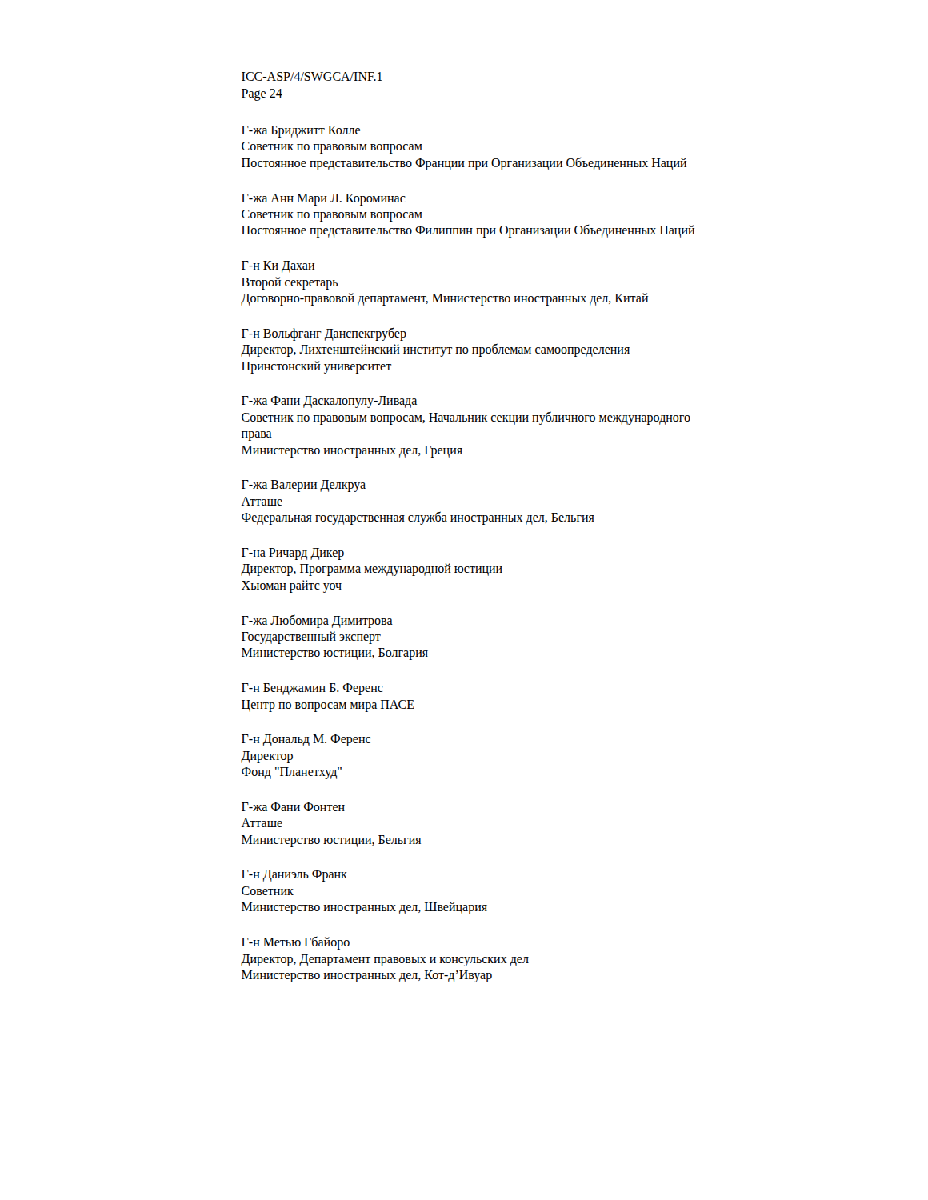ICC-ASP/4/SWGCA/INF.1
Page 24
Г-жа Бриджитт Колле
Советник по правовым вопросам
Постоянное представительство Франции при Организации Объединенных Наций
Г-жа Анн Мари Л. Короминас
Советник по правовым вопросам
Постоянное представительство Филиппин при Организации Объединенных Наций
Г-н Ки Дахаи
Второй секретарь
Договорно-правовой департамент, Министерство иностранных дел, Китай
Г-н Вольфганг Данспекгрубер
Директор, Лихтенштейнский институт по проблемам самоопределения
Принстонский университет
Г-жа Фани Даскалопулу-Ливада
Советник по правовым вопросам, Начальник секции публичного международного права
Министерство иностранных дел, Греция
Г-жа Валерии Делкруа
Атташе
Федеральная государственная служба иностранных дел, Бельгия
Г-на Ричард Дикер
Директор, Программа международной юстиции
Хьюман райтс уоч
Г-жа Любомира Димитрова
Государственный эксперт
Министерство юстиции, Болгария
Г-н Бенджамин Б. Ференс
Центр по вопросам мира ПАСЕ
Г-н Дональд М. Ференс
Директор
Фонд "Планетхуд"
Г-жа Фани Фонтен
Атташе
Министерство юстиции, Бельгия
Г-н Даниэль Франк
Советник
Министерство иностранных дел, Швейцария
Г-н Метью Гбайоро
Директор, Департамент правовых и консульских дел
Министерство иностранных дел, Кот-д’Ивуар